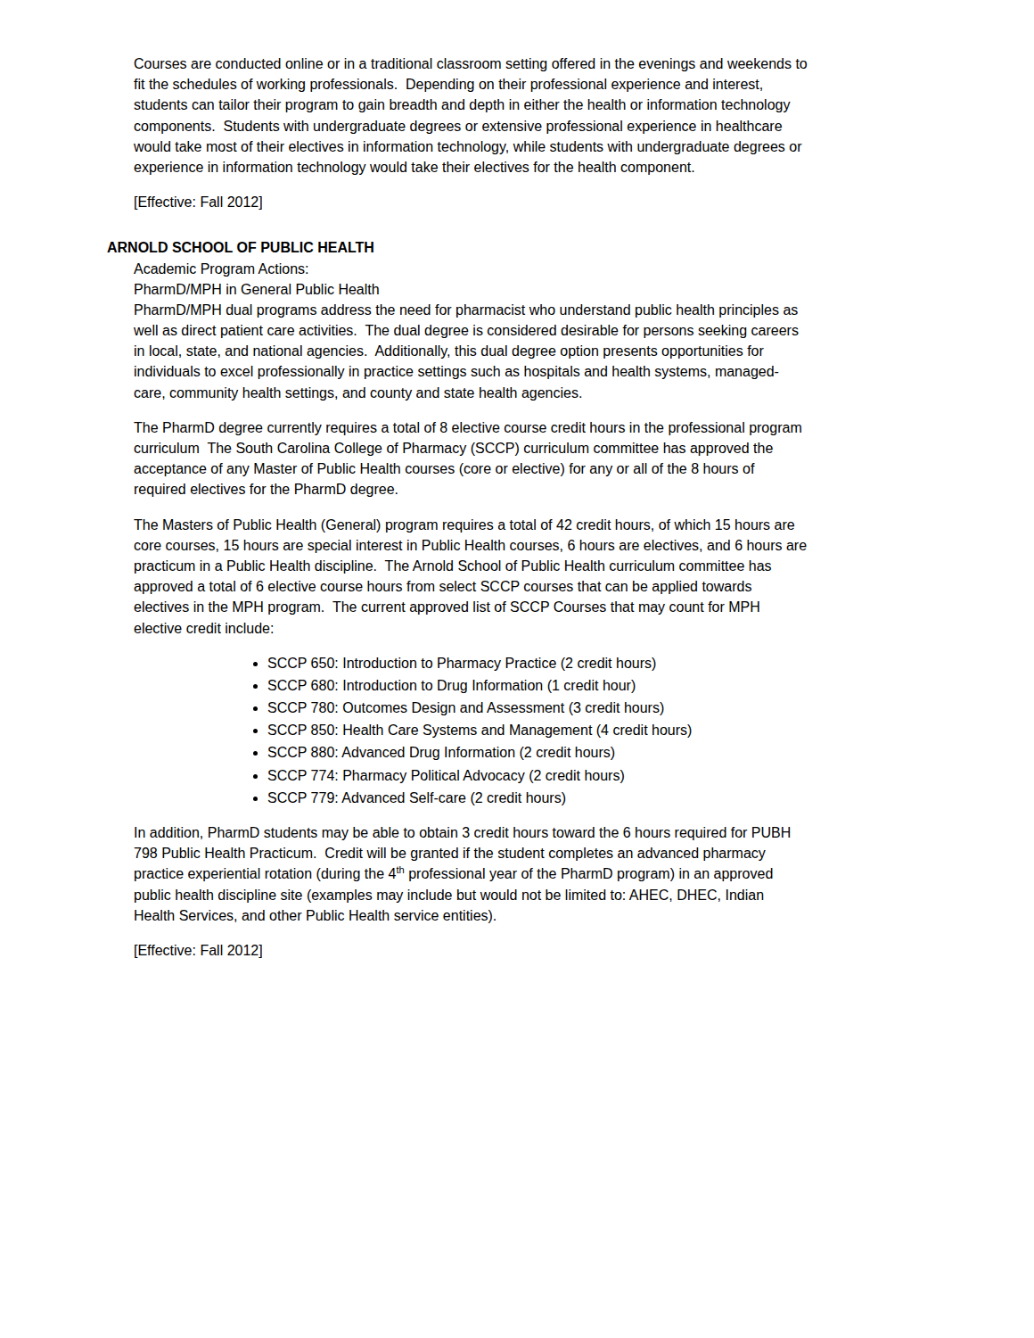Courses are conducted online or in a traditional classroom setting offered in the evenings and weekends to fit the schedules of working professionals. Depending on their professional experience and interest, students can tailor their program to gain breadth and depth in either the health or information technology components. Students with undergraduate degrees or extensive professional experience in healthcare would take most of their electives in information technology, while students with undergraduate degrees or experience in information technology would take their electives for the health component.
[Effective: Fall 2012]
Arnold School of Public Health
Academic Program Actions:
PharmD/MPH in General Public Health
PharmD/MPH dual programs address the need for pharmacist who understand public health principles as well as direct patient care activities. The dual degree is considered desirable for persons seeking careers in local, state, and national agencies. Additionally, this dual degree option presents opportunities for individuals to excel professionally in practice settings such as hospitals and health systems, managed-care, community health settings, and county and state health agencies.
The PharmD degree currently requires a total of 8 elective course credit hours in the professional program curriculum The South Carolina College of Pharmacy (SCCP) curriculum committee has approved the acceptance of any Master of Public Health courses (core or elective) for any or all of the 8 hours of required electives for the PharmD degree.
The Masters of Public Health (General) program requires a total of 42 credit hours, of which 15 hours are core courses, 15 hours are special interest in Public Health courses, 6 hours are electives, and 6 hours are practicum in a Public Health discipline. The Arnold School of Public Health curriculum committee has approved a total of 6 elective course hours from select SCCP courses that can be applied towards electives in the MPH program. The current approved list of SCCP Courses that may count for MPH elective credit include:
SCCP 650: Introduction to Pharmacy Practice (2 credit hours)
SCCP 680: Introduction to Drug Information (1 credit hour)
SCCP 780: Outcomes Design and Assessment (3 credit hours)
SCCP 850: Health Care Systems and Management (4 credit hours)
SCCP 880: Advanced Drug Information (2 credit hours)
SCCP 774: Pharmacy Political Advocacy (2 credit hours)
SCCP 779: Advanced Self-care (2 credit hours)
In addition, PharmD students may be able to obtain 3 credit hours toward the 6 hours required for PUBH 798 Public Health Practicum. Credit will be granted if the student completes an advanced pharmacy practice experiential rotation (during the 4th professional year of the PharmD program) in an approved public health discipline site (examples may include but would not be limited to: AHEC, DHEC, Indian Health Services, and other Public Health service entities).
[Effective: Fall 2012]